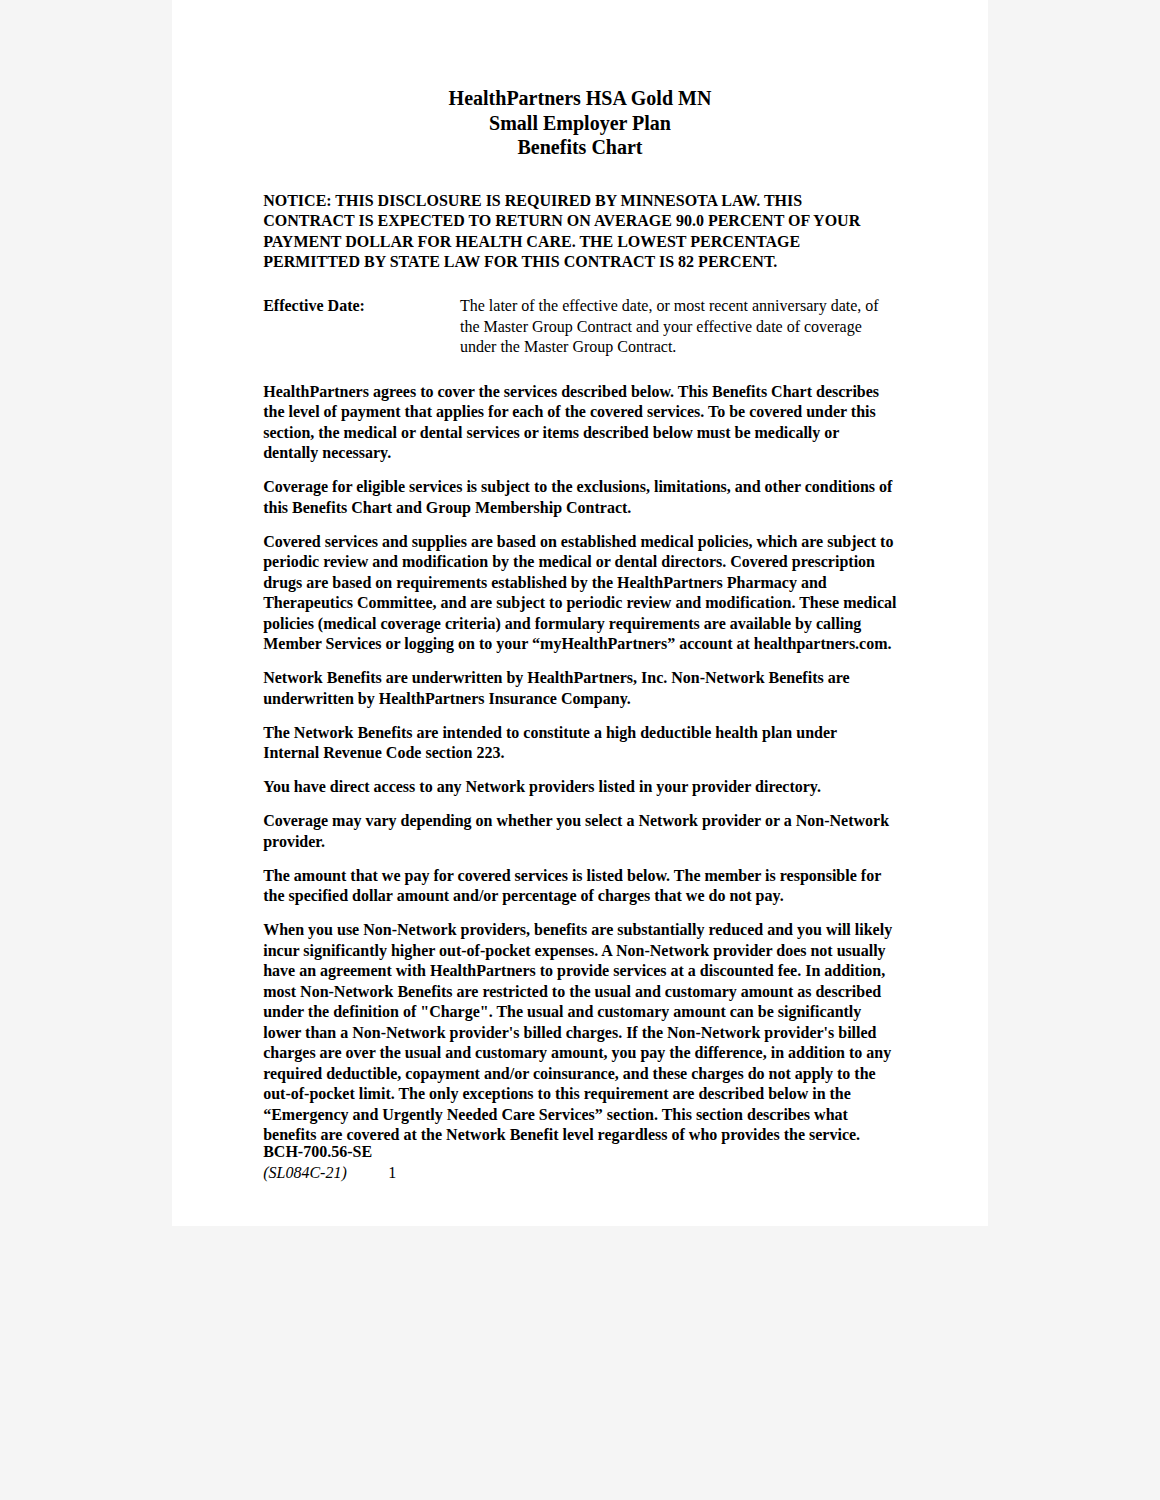HealthPartners HSA Gold MN
Small Employer Plan
Benefits Chart
NOTICE: THIS DISCLOSURE IS REQUIRED BY MINNESOTA LAW. THIS CONTRACT IS EXPECTED TO RETURN ON AVERAGE 90.0 PERCENT OF YOUR PAYMENT DOLLAR FOR HEALTH CARE. THE LOWEST PERCENTAGE PERMITTED BY STATE LAW FOR THIS CONTRACT IS 82 PERCENT.
Effective Date:
The later of the effective date, or most recent anniversary date, of the Master Group Contract and your effective date of coverage under the Master Group Contract.
HealthPartners agrees to cover the services described below. This Benefits Chart describes the level of payment that applies for each of the covered services. To be covered under this section, the medical or dental services or items described below must be medically or dentally necessary.
Coverage for eligible services is subject to the exclusions, limitations, and other conditions of this Benefits Chart and Group Membership Contract.
Covered services and supplies are based on established medical policies, which are subject to periodic review and modification by the medical or dental directors. Covered prescription drugs are based on requirements established by the HealthPartners Pharmacy and Therapeutics Committee, and are subject to periodic review and modification. These medical policies (medical coverage criteria) and formulary requirements are available by calling Member Services or logging on to your “myHealthPartners” account at healthpartners.com.
Network Benefits are underwritten by HealthPartners, Inc. Non-Network Benefits are underwritten by HealthPartners Insurance Company.
The Network Benefits are intended to constitute a high deductible health plan under Internal Revenue Code section 223.
You have direct access to any Network providers listed in your provider directory.
Coverage may vary depending on whether you select a Network provider or a Non-Network provider.
The amount that we pay for covered services is listed below. The member is responsible for the specified dollar amount and/or percentage of charges that we do not pay.
When you use Non-Network providers, benefits are substantially reduced and you will likely incur significantly higher out-of-pocket expenses. A Non-Network provider does not usually have an agreement with HealthPartners to provide services at a discounted fee. In addition, most Non-Network Benefits are restricted to the usual and customary amount as described under the definition of "Charge". The usual and customary amount can be significantly lower than a Non-Network provider's billed charges. If the Non-Network provider's billed charges are over the usual and customary amount, you pay the difference, in addition to any required deductible, copayment and/or coinsurance, and these charges do not apply to the out-of-pocket limit. The only exceptions to this requirement are described below in the “Emergency and Urgently Needed Care Services” section. This section describes what benefits are covered at the Network Benefit level regardless of who provides the service.
BCH-700.56-SE
(SL084C-21) 1